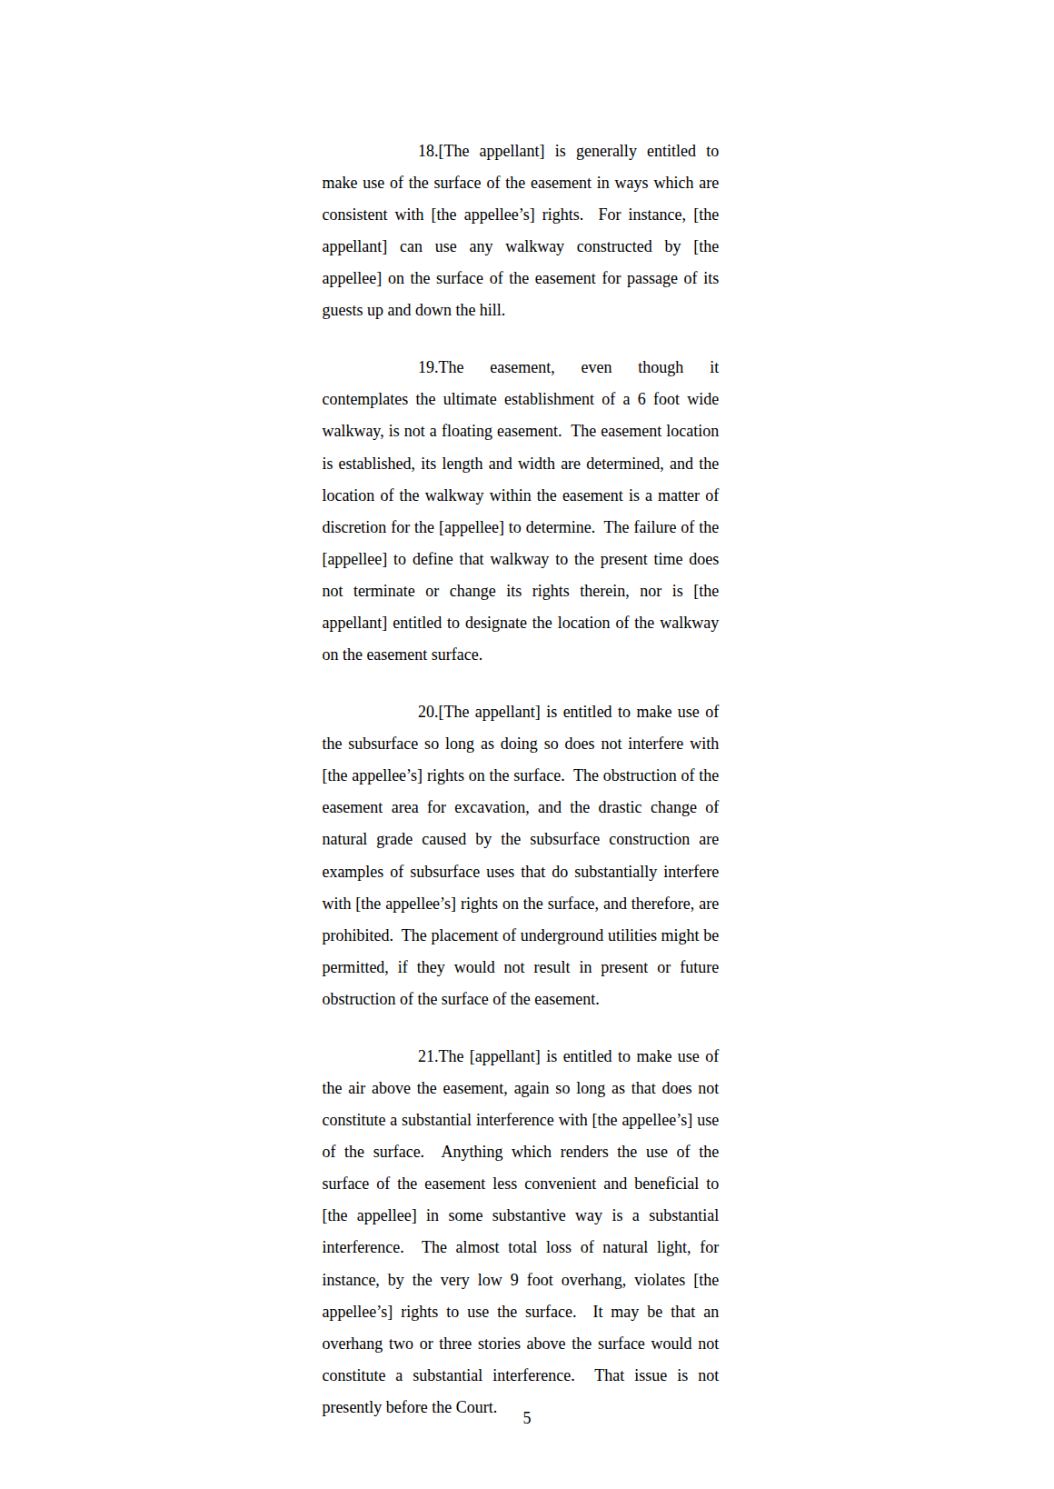18.[The appellant] is generally entitled to make use of the surface of the easement in ways which are consistent with [the appellee’s] rights. For instance, [the appellant] can use any walkway constructed by [the appellee] on the surface of the easement for passage of its guests up and down the hill.
19. The easement, even though it contemplates the ultimate establishment of a 6 foot wide walkway, is not a floating easement. The easement location is established, its length and width are determined, and the location of the walkway within the easement is a matter of discretion for the [appellee] to determine. The failure of the [appellee] to define that walkway to the present time does not terminate or change its rights therein, nor is [the appellant] entitled to designate the location of the walkway on the easement surface.
20.[The appellant] is entitled to make use of the subsurface so long as doing so does not interfere with [the appellee’s] rights on the surface. The obstruction of the easement area for excavation, and the drastic change of natural grade caused by the subsurface construction are examples of subsurface uses that do substantially interfere with [the appellee’s] rights on the surface, and therefore, are prohibited. The placement of underground utilities might be permitted, if they would not result in present or future obstruction of the surface of the easement.
21. The [appellant] is entitled to make use of the air above the easement, again so long as that does not constitute a substantial interference with [the appellee’s] use of the surface. Anything which renders the use of the surface of the easement less convenient and beneficial to [the appellee] in some substantive way is a substantial interference. The almost total loss of natural light, for instance, by the very low 9 foot overhang, violates [the appellee’s] rights to use the surface. It may be that an overhang two or three stories above the surface would not constitute a substantial interference. That issue is not presently before the Court.
5